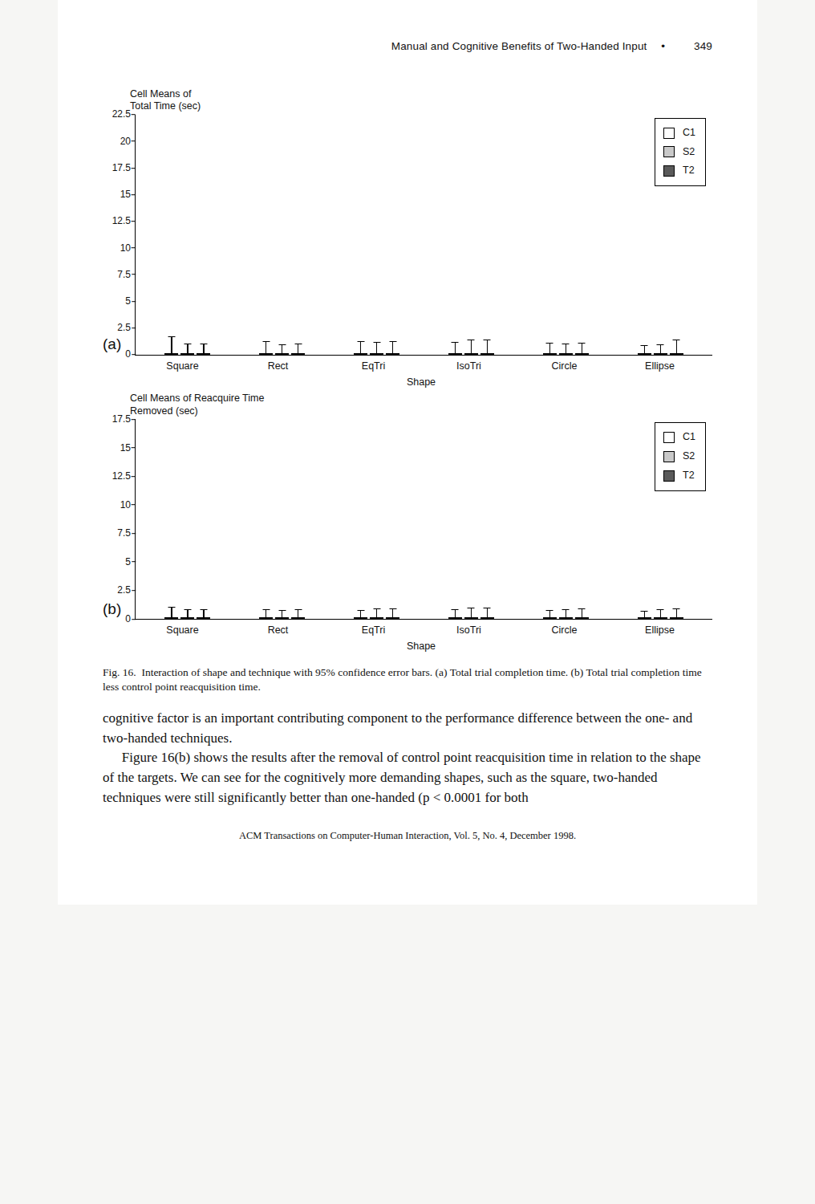Manual and Cognitive Benefits of Two-Handed Input • 349
Cell Means of
Total Time (sec)
(a)
0 2.5 5 7.5 10 12.5 15 17.5 20 22.5
C1
S2
T2
Square Rect EqTri IsoTri Circle Ellipse
Shape
Cell Means of Reacquire Time
Removed (sec)
(b)
0 2.5 5 7.5 10 12.5 15 17.5
C1
S2
T2
Square Rect EqTri IsoTri Circle Ellipse
Shape
Fig. 16. Interaction of shape and technique with 95% confidence error bars. (a) Total trial completion time. (b) Total trial completion time less control point reacquisition time.
cognitive factor is an important contributing component to the performance difference between the one- and two-handed techniques.
Figure 16(b) shows the results after the removal of control point reacquisition time in relation to the shape of the targets. We can see for the cognitively more demanding shapes, such as the square, two-handed techniques were still significantly better than one-handed (p < 0.0001 for both
ACM Transactions on Computer-Human Interaction, Vol. 5, No. 4, December 1998.